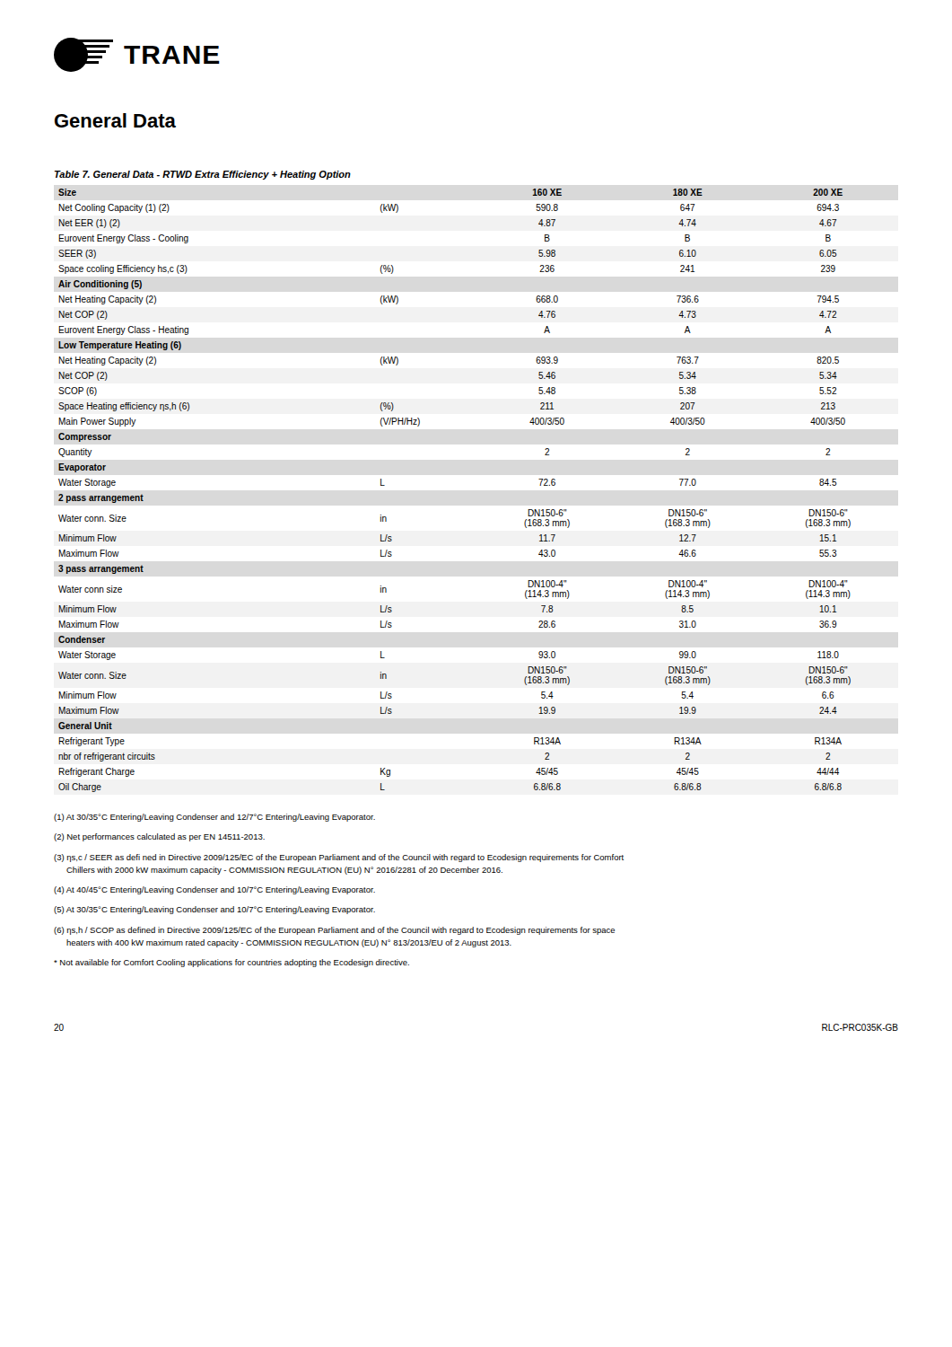TRANE
General Data
Table 7. General Data - RTWD Extra Efficiency + Heating Option
| Size | | 160 XE | 180 XE | 200 XE |
| --- | --- | --- | --- | --- |
| Net Cooling Capacity (1) (2) | (kW) | 590.8 | 647 | 694.3 |
| Net EER (1) (2) | | 4.87 | 4.74 | 4.67 |
| Eurovent Energy Class - Cooling | | B | B | B |
| SEER (3) | | 5.98 | 6.10 | 6.05 |
| Space ccoling Efficiency hs,c (3) | (%) | 236 | 241 | 239 |
| Air Conditioning (5) |
| Net Heating Capacity (2) | (kW) | 668.0 | 736.6 | 794.5 |
| Net COP (2) | | 4.76 | 4.73 | 4.72 |
| Eurovent Energy Class - Heating | | A | A | A |
| Low Temperature Heating (6) |
| Net Heating Capacity (2) | (kW) | 693.9 | 763.7 | 820.5 |
| Net COP (2) | | 5.46 | 5.34 | 5.34 |
| SCOP (6) | | 5.48 | 5.38 | 5.52 |
| Space Heating efficiency ηs,h (6) | (%) | 211 | 207 | 213 |
| Main Power Supply | (V/PH/Hz) | 400/3/50 | 400/3/50 | 400/3/50 |
| Compressor |
| Quantity | | 2 | 2 | 2 |
| Evaporator |
| Water Storage | L | 72.6 | 77.0 | 84.5 |
| 2 pass arrangement |
| Water conn. Size | in | DN150-6" (168.3 mm) | DN150-6" (168.3 mm) | DN150-6" (168.3 mm) |
| Minimum Flow | L/s | 11.7 | 12.7 | 15.1 |
| Maximum Flow | L/s | 43.0 | 46.6 | 55.3 |
| 3 pass arrangement |
| Water conn size | in | DN100-4" (114.3 mm) | DN100-4" (114.3 mm) | DN100-4" (114.3 mm) |
| Minimum Flow | L/s | 7.8 | 8.5 | 10.1 |
| Maximum Flow | L/s | 28.6 | 31.0 | 36.9 |
| Condenser |
| Water Storage | L | 93.0 | 99.0 | 118.0 |
| Water conn. Size | in | DN150-6" (168.3 mm) | DN150-6" (168.3 mm) | DN150-6" (168.3 mm) |
| Minimum Flow | L/s | 5.4 | 5.4 | 6.6 |
| Maximum Flow | L/s | 19.9 | 19.9 | 24.4 |
| General Unit |
| Refrigerant Type | | R134A | R134A | R134A |
| nbr of refrigerant circuits | | 2 | 2 | 2 |
| Refrigerant Charge | Kg | 45/45 | 45/45 | 44/44 |
| Oil Charge | L | 6.8/6.8 | 6.8/6.8 | 6.8/6.8 |
(1) At 30/35°C Entering/Leaving Condenser and 12/7°C Entering/Leaving Evaporator.
(2) Net performances calculated as per EN 14511-2013.
(3) ηs,c / SEER as defi ned in Directive 2009/125/EC of the European Parliament and of the Council with regard to Ecodesign requirements for Comfort Chillers with 2000 kW maximum capacity - COMMISSION REGULATION (EU) N° 2016/2281 of 20 December 2016.
(4) At 40/45°C Entering/Leaving Condenser and 10/7°C Entering/Leaving Evaporator.
(5) At 30/35°C Entering/Leaving Condenser and 10/7°C Entering/Leaving Evaporator.
(6) ηs,h / SCOP as defined in Directive 2009/125/EC of the European Parliament and of the Council with regard to Ecodesign requirements for space heaters with 400 kW maximum rated capacity - COMMISSION REGULATION (EU) N° 813/2013/EU of 2 August 2013.
* Not available for Comfort Cooling applications for countries adopting the Ecodesign directive.
20
RLC-PRC035K-GB